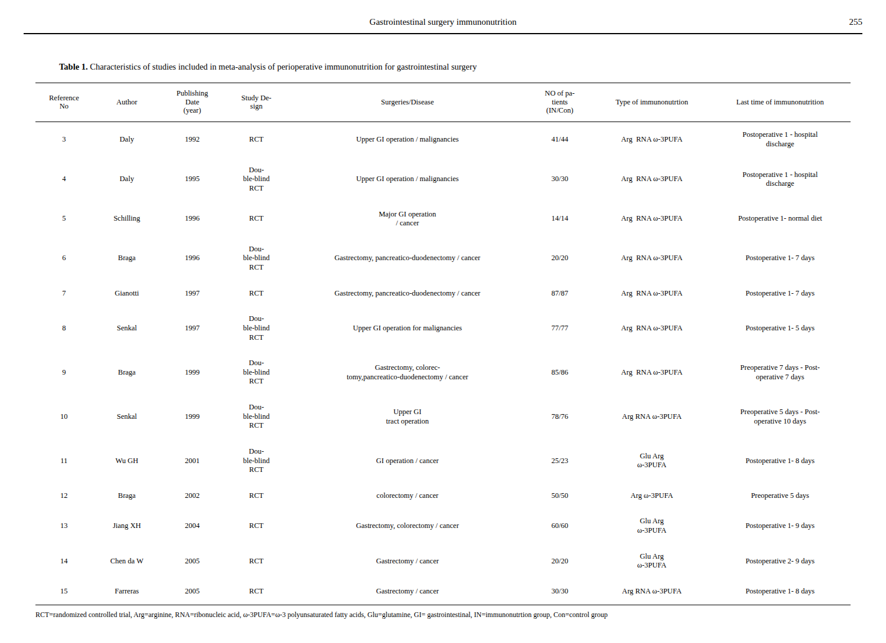Gastrointestinal surgery immunonutrition 255
Table 1. Characteristics of studies included in meta-analysis of perioperative immunonutrition for gastrointestinal surgery
| Reference No | Author | Publishing Date (year) | Study De- sign | Surgeries/Disease | NO of pa- tients (IN/Con) | Type of immunonutrtion | Last time of immunonutrition |
| --- | --- | --- | --- | --- | --- | --- | --- |
| 3 | Daly | 1992 | RCT | Upper GI operation / malignancies | 41/44 | Arg RNA ω-3PUFA | Postoperative 1 - hospital discharge |
| 4 | Daly | 1995 | Dou- ble-blind RCT | Upper GI operation / malignancies | 30/30 | Arg RNA ω-3PUFA | Postoperative 1 - hospital discharge |
| 5 | Schilling | 1996 | RCT | Major GI operation / cancer | 14/14 | Arg RNA ω-3PUFA | Postoperative 1- normal diet |
| 6 | Braga | 1996 | Dou- ble-blind RCT | Gastrectomy, pancreatico-duodenectomy / cancer | 20/20 | Arg RNA ω-3PUFA | Postoperative 1- 7 days |
| 7 | Gianotti | 1997 | RCT | Gastrectomy, pancreatico-duodenectomy / cancer | 87/87 | Arg RNA ω-3PUFA | Postoperative 1- 7 days |
| 8 | Senkal | 1997 | Dou- ble-blind RCT | Upper GI operation for malignancies | 77/77 | Arg RNA ω-3PUFA | Postoperative 1- 5 days |
| 9 | Braga | 1999 | Dou- ble-blind RCT | Gastrectomy, colorec- tomy,pancreatico-duodenectomy / cancer | 85/86 | Arg RNA ω-3PUFA | Preoperative 7 days - Post- operative 7 days |
| 10 | Senkal | 1999 | Dou- ble-blind RCT | Upper GI tract operation | 78/76 | Arg RNA ω-3PUFA | Preoperative 5 days - Post- operative 10 days |
| 11 | Wu GH | 2001 | Dou- ble-blind RCT | GI operation / cancer | 25/23 | Glu Arg ω-3PUFA | Postoperative 1- 8 days |
| 12 | Braga | 2002 | RCT | colorectomy / cancer | 50/50 | Arg ω-3PUFA | Preoperative 5 days |
| 13 | Jiang XH | 2004 | RCT | Gastrectomy, colorectomy / cancer | 60/60 | Glu Arg ω-3PUFA | Postoperative 1- 9 days |
| 14 | Chen da W | 2005 | RCT | Gastrectomy / cancer | 20/20 | Glu Arg ω-3PUFA | Postoperative 2- 9 days |
| 15 | Farreras | 2005 | RCT | Gastrectomy / cancer | 30/30 | Arg RNA ω-3PUFA | Postoperative 1- 8 days |
RCT=randomized controlled trial, Arg=arginine, RNA=ribonucleic acid, ω-3PUFA=ω-3 polyunsaturated fatty acids, Glu=glutamine, GI= gastrointestinal, IN=immunonutrtion group, Con=control group